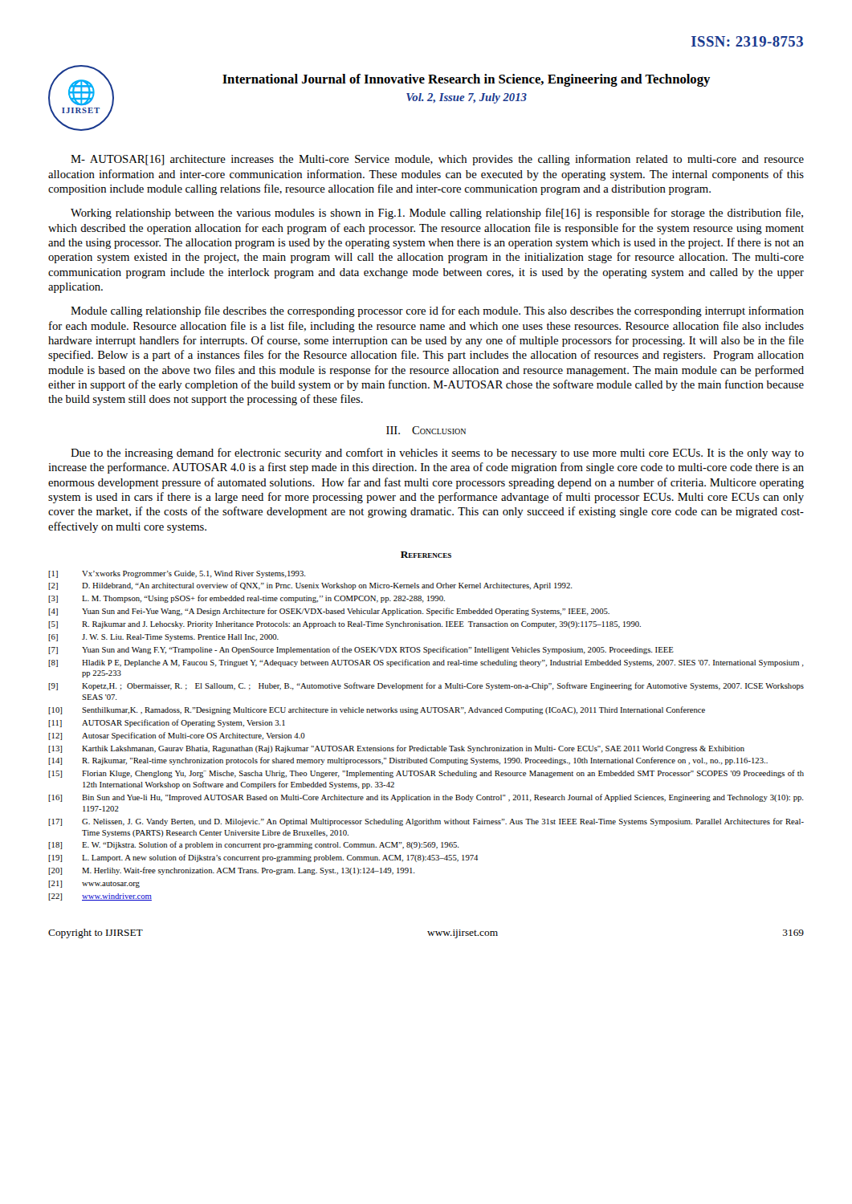ISSN: 2319-8753
🌐
IJIRSET
International Journal of Innovative Research in Science, Engineering and Technology
Vol. 2, Issue 7, July 2013
M- AUTOSAR[16] architecture increases the Multi-core Service module, which provides the calling information related to multi-core and resource allocation information and inter-core communication information. These modules can be executed by the operating system. The internal components of this composition include module calling relations file, resource allocation file and inter-core communication program and a distribution program.
Working relationship between the various modules is shown in Fig.1. Module calling relationship file[16] is responsible for storage the distribution file, which described the operation allocation for each program of each processor. The resource allocation file is responsible for the system resource using moment and the using processor. The allocation program is used by the operating system when there is an operation system which is used in the project. If there is not an operation system existed in the project, the main program will call the allocation program in the initialization stage for resource allocation. The multi-core communication program include the interlock program and data exchange mode between cores, it is used by the operating system and called by the upper application.
Module calling relationship file describes the corresponding processor core id for each module. This also describes the corresponding interrupt information for each module. Resource allocation file is a list file, including the resource name and which one uses these resources. Resource allocation file also includes hardware interrupt handlers for interrupts. Of course, some interruption can be used by any one of multiple processors for processing. It will also be in the file specified. Below is a part of a instances files for the Resource allocation file. This part includes the allocation of resources and registers. Program allocation module is based on the above two files and this module is response for the resource allocation and resource management. The main module can be performed either in support of the early completion of the build system or by main function. M-AUTOSAR chose the software module called by the main function because the build system still does not support the processing of these files.
III. Conclusion
Due to the increasing demand for electronic security and comfort in vehicles it seems to be necessary to use more multi core ECUs. It is the only way to increase the performance. AUTOSAR 4.0 is a first step made in this direction. In the area of code migration from single core code to multi-core code there is an enormous development pressure of automated solutions. How far and fast multi core processors spreading depend on a number of criteria. Multicore operating system is used in cars if there is a large need for more processing power and the performance advantage of multi processor ECUs. Multi core ECUs can only cover the market, if the costs of the software development are not growing dramatic. This can only succeed if existing single core code can be migrated cost-effectively on multi core systems.
References
Vx’xworks Progrommer’s Guide, 5.1, Wind River Systems,1993.
D. Hildebrand, “An architectural overview of QNX,” in Prnc. Usenix Workshop on Micro-Kernels and Orher Kernel Architectures, April 1992.
L. M. Thompson, “Using pSOS+ for embedded real-time computing,’’ in COMPCON, pp. 282-288, 1990.
Yuan Sun and Fei-Yue Wang, “A Design Architecture for OSEK/VDX-based Vehicular Application. Specific Embedded Operating Systems,” IEEE, 2005.
R. Rajkumar and J. Lehocsky. Priority Inheritance Protocols: an Approach to Real-Time Synchronisation. IEEE Transaction on Computer, 39(9):1175–1185, 1990.
J. W. S. Liu. Real-Time Systems. Prentice Hall Inc, 2000.
Yuan Sun and Wang F.Y, “Trampoline - An OpenSource Implementation of the OSEK/VDX RTOS Specification” Intelligent Vehicles Symposium, 2005. Proceedings. IEEE
Hladik P E, Deplanche A M, Faucou S, Tringuet Y, “Adequacy between AUTOSAR OS specification and real-time scheduling theory”, Industrial Embedded Systems, 2007. SIES '07. International Symposium , pp 225-233
Kopetz,H. ; Obermaisser, R. ; El Salloum, C. ; Huber, B., “Automotive Software Development for a Multi-Core System-on-a-Chip”, Software Engineering for Automotive Systems, 2007. ICSE Workshops SEAS '07.
Senthilkumar,K. , Ramadoss, R.”Designing Multicore ECU architecture in vehicle networks using AUTOSAR”, Advanced Computing (ICoAC), 2011 Third International Conference
AUTOSAR Specification of Operating System, Version 3.1
Autosar Specification of Multi-core OS Architecture, Version 4.0
Karthik Lakshmanan, Gaurav Bhatia, Ragunathan (Raj) Rajkumar "AUTOSAR Extensions for Predictable Task Synchronization in Multi- Core ECUs", SAE 2011 World Congress & Exhibition
R. Rajkumar, "Real-time synchronization protocols for shared memory multiprocessors," Distributed Computing Systems, 1990. Proceedings., 10th International Conference on , vol., no., pp.116-123..
Florian Kluge, Chenglong Yu, Jorg¨ Mische, Sascha Uhrig, Theo Ungerer, "Implementing AUTOSAR Scheduling and Resource Management on an Embedded SMT Processor" SCOPES '09 Proceedings of th 12th International Workshop on Software and Compilers for Embedded Systems, pp. 33-42
Bin Sun and Yue-li Hu, "Improved AUTOSAR Based on Multi-Core Architecture and its Application in the Body Control" , 2011, Research Journal of Applied Sciences, Engineering and Technology 3(10): pp. 1197-1202
G. Nelissen, J. G. Vandy Berten, und D. Milojevic.” An Optimal Multiprocessor Scheduling Algorithm without Fairness”. Aus The 31st IEEE Real-Time Systems Symposium. Parallel Architectures for Real-Time Systems (PARTS) Research Center Universite Libre de Bruxelles, 2010.
E. W. “Dijkstra. Solution of a problem in concurrent pro-gramming control. Commun. ACM”, 8(9):569, 1965.
L. Lamport. A new solution of Dijkstra’s concurrent pro-gramming problem. Commun. ACM, 17(8):453–455, 1974
M. Herlihy. Wait-free synchronization. ACM Trans. Pro-gram. Lang. Syst., 13(1):124–149, 1991.
www.autosar.org
www.windriver.com
Copyright to IJIRSET
www.ijirset.com
3169